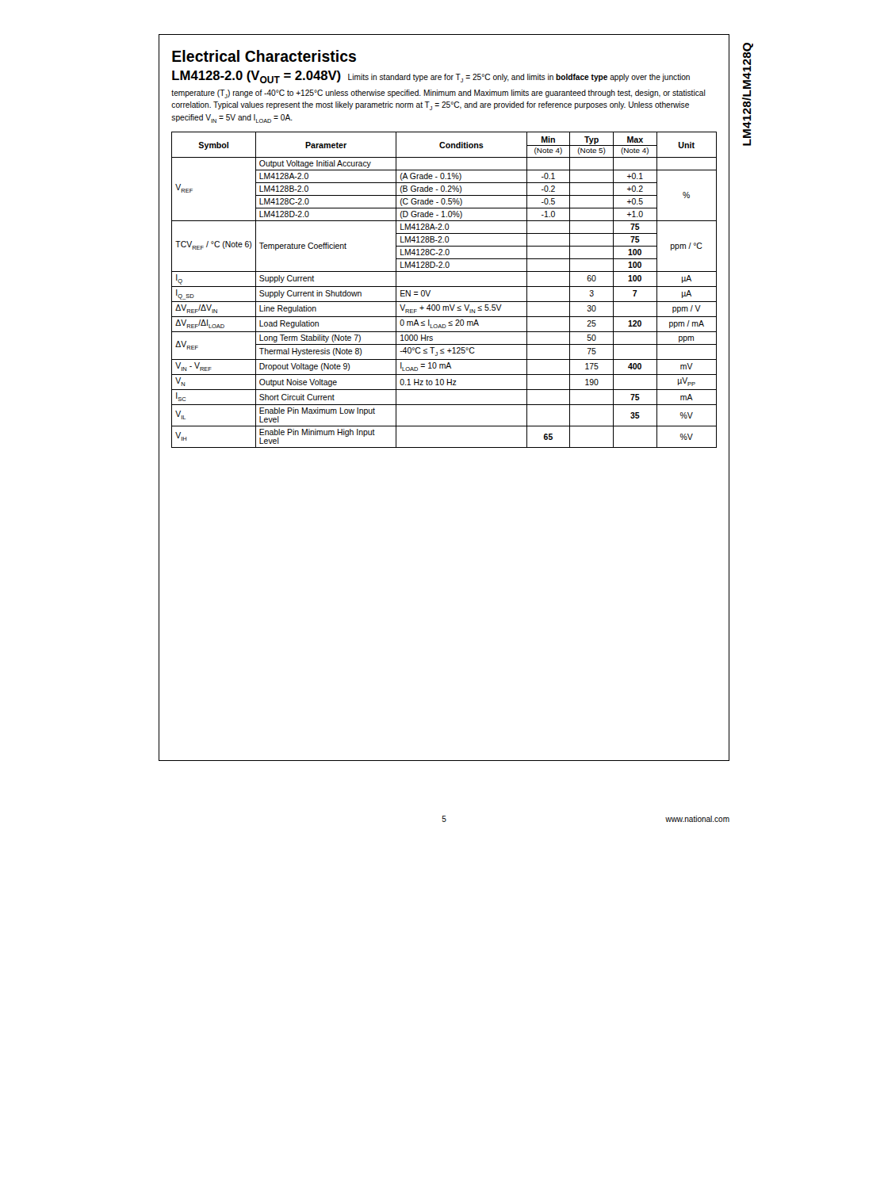LM4128/LM4128Q
Electrical Characteristics
LM4128-2.0 (VOUT = 2.048V) Limits in standard type are for TJ = 25°C only, and limits in boldface type apply over the junction temperature (TJ) range of -40°C to +125°C unless otherwise specified. Minimum and Maximum limits are guaranteed through test, design, or statistical correlation. Typical values represent the most likely parametric norm at TJ = 25°C, and are provided for reference purposes only. Unless otherwise specified VIN = 5V and ILOAD = 0A.
| Symbol | Parameter | Conditions | Min | Typ | Max | Unit |
| --- | --- | --- | --- | --- | --- | --- |
| (Note 4) | (Note 5) | (Note 4) |
| V REF | Output Voltage Initial Accuracy | | | | | |
| LM4128A-2.0 | (A Grade - 0.1%) | -0.1 | | +0.1 | % |
| LM4128B-2.0 | (B Grade - 0.2%) | -0.2 | | +0.2 |
| LM4128C-2.0 | (C Grade - 0.5%) | -0.5 | | +0.5 |
| LM4128D-2.0 | (D Grade - 1.0%) | -1.0 | | +1.0 |
| TCV REF / °C (Note 6) | Temperature Coefficient | LM4128A-2.0 | | | 75 | ppm / °C |
| LM4128B-2.0 | | | 75 |
| LM4128C-2.0 | | | 100 |
| LM4128D-2.0 | | | 100 |
| I Q | Supply Current | | | 60 | 100 | µA |
| I Q_SD | Supply Current in Shutdown | EN = 0V | | 3 | 7 | µA |
| ΔV REF /ΔV IN | Line Regulation | V REF + 400 mV ≤ V IN ≤ 5.5V | | 30 | | ppm / V |
| ΔV REF /ΔI LOAD | Load Regulation | 0 mA ≤ I LOAD ≤ 20 mA | | 25 | 120 | ppm / mA |
| ΔV REF | Long Term Stability (Note 7) | 1000 Hrs | | 50 | | ppm |
| Thermal Hysteresis (Note 8) | -40°C ≤ T J ≤ +125°C | | 75 | | |
| V IN - V REF | Dropout Voltage (Note 9) | I LOAD = 10 mA | | 175 | 400 | mV |
| V N | Output Noise Voltage | 0.1 Hz to 10 Hz | | 190 | | µV PP |
| I SC | Short Circuit Current | | | | 75 | mA |
| V IL | Enable Pin Maximum Low Input Level | | | | 35 | %V |
| V IH | Enable Pin Minimum High Input Level | | 65 | | | %V |
5 www.national.com